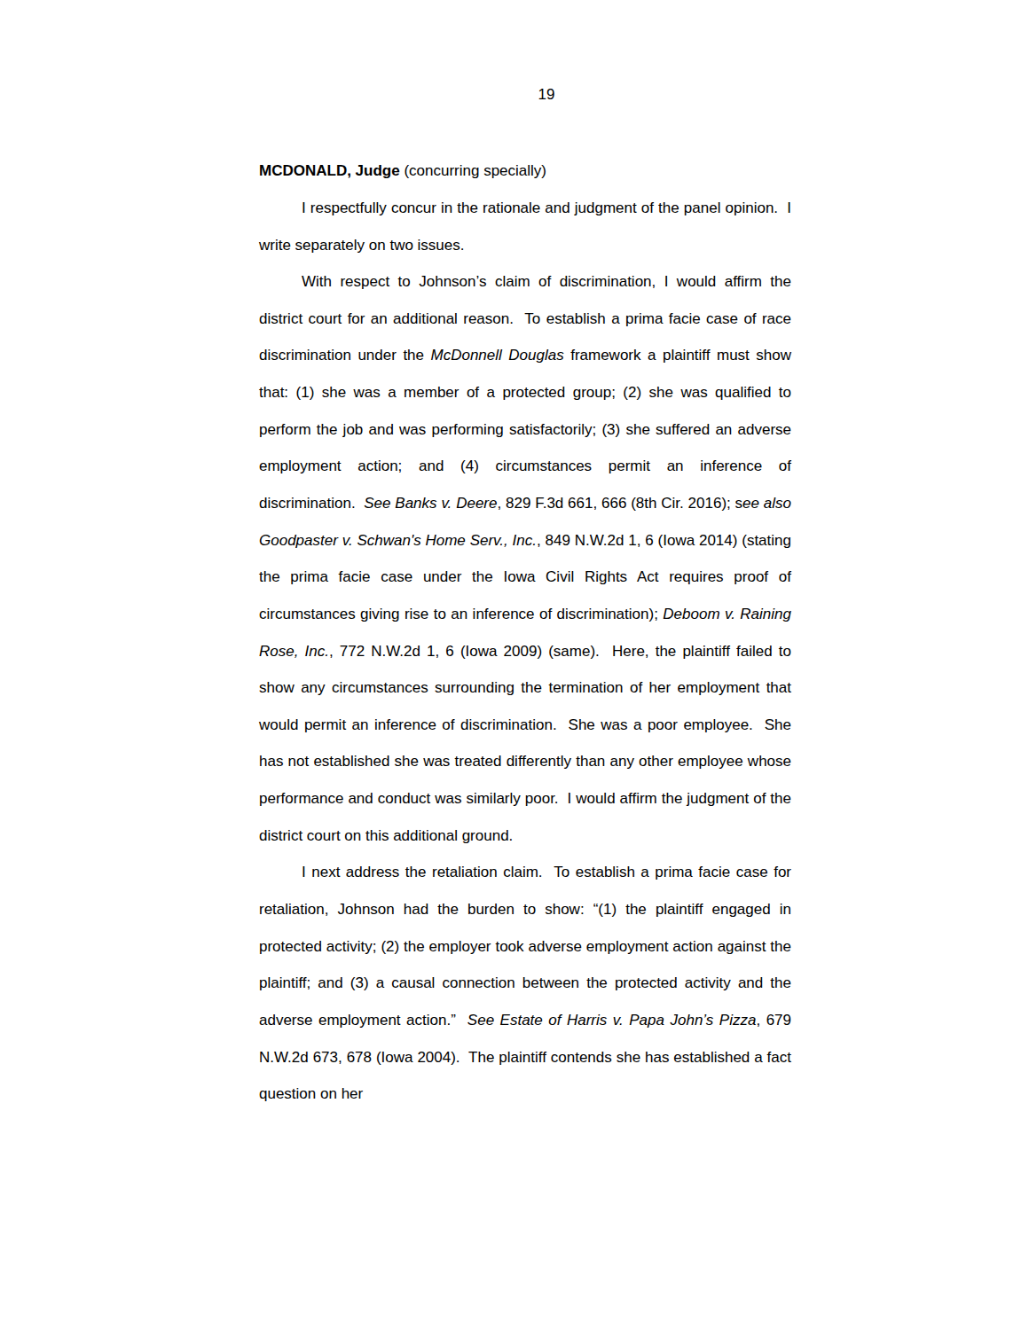19
MCDONALD, Judge (concurring specially)
I respectfully concur in the rationale and judgment of the panel opinion. I write separately on two issues.
With respect to Johnson’s claim of discrimination, I would affirm the district court for an additional reason. To establish a prima facie case of race discrimination under the McDonnell Douglas framework a plaintiff must show that: (1) she was a member of a protected group; (2) she was qualified to perform the job and was performing satisfactorily; (3) she suffered an adverse employment action; and (4) circumstances permit an inference of discrimination. See Banks v. Deere, 829 F.3d 661, 666 (8th Cir. 2016); see also Goodpaster v. Schwan's Home Serv., Inc., 849 N.W.2d 1, 6 (Iowa 2014) (stating the prima facie case under the Iowa Civil Rights Act requires proof of circumstances giving rise to an inference of discrimination); Deboom v. Raining Rose, Inc., 772 N.W.2d 1, 6 (Iowa 2009) (same). Here, the plaintiff failed to show any circumstances surrounding the termination of her employment that would permit an inference of discrimination. She was a poor employee. She has not established she was treated differently than any other employee whose performance and conduct was similarly poor. I would affirm the judgment of the district court on this additional ground.
I next address the retaliation claim. To establish a prima facie case for retaliation, Johnson had the burden to show: “(1) the plaintiff engaged in protected activity; (2) the employer took adverse employment action against the plaintiff; and (3) a causal connection between the protected activity and the adverse employment action.” See Estate of Harris v. Papa John’s Pizza, 679 N.W.2d 673, 678 (Iowa 2004). The plaintiff contends she has established a fact question on her